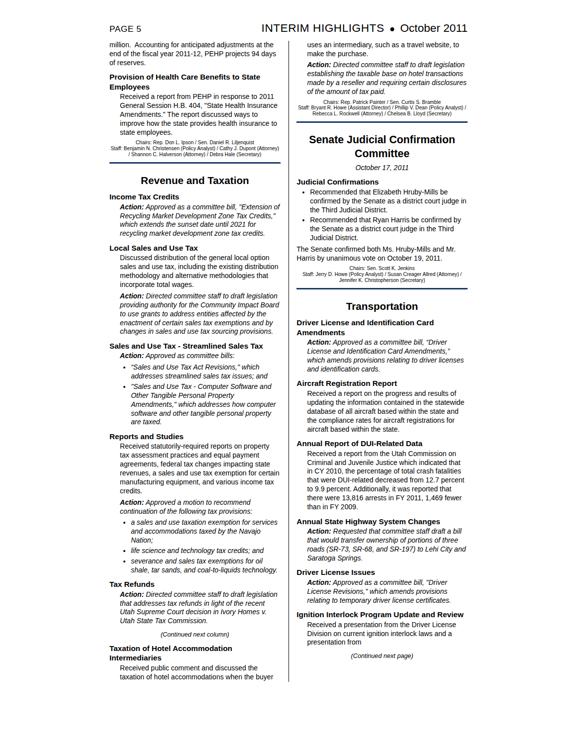PAGE 5
INTERIM HIGHLIGHTS ● October 2011
million. Accounting for anticipated adjustments at the end of the fiscal year 2011-12, PEHP projects 94 days of reserves.
Provision of Health Care Benefits to State Employees
Received a report from PEHP in response to 2011 General Session H.B. 404, "State Health Insurance Amendments." The report discussed ways to improve how the state provides health insurance to state employees.
Chairs: Rep. Don L. Ipson / Sen. Daniel R. Liljenquist
Staff: Benjamin N. Christensen (Policy Analyst) / Cathy J. Dupont (Attorney) / Shannon C. Halverson (Attorney) / Debra Hale (Secretary)
Revenue and Taxation
Income Tax Credits
Action: Approved as a committee bill, "Extension of Recycling Market Development Zone Tax Credits," which extends the sunset date until 2021 for recycling market development zone tax credits.
Local Sales and Use Tax
Discussed distribution of the general local option sales and use tax, including the existing distribution methodology and alternative methodologies that incorporate total wages.
Action: Directed committee staff to draft legislation providing authority for the Community Impact Board to use grants to address entities affected by the enactment of certain sales tax exemptions and by changes in sales and use tax sourcing provisions.
Sales and Use Tax - Streamlined Sales Tax
Action: Approved as committee bills:
“Sales and Use Tax Act Revisions," which addresses streamlined sales tax issues; and
"Sales and Use Tax - Computer Software and Other Tangible Personal Property Amendments," which addresses how computer software and other tangible personal property are taxed.
Reports and Studies
Received statutorily-required reports on property tax assessment practices and equal payment agreements, federal tax changes impacting state revenues, a sales and use tax exemption for certain manufacturing equipment, and various income tax credits.
Action: Approved a motion to recommend continuation of the following tax provisions:
a sales and use taxation exemption for services and accommodations taxed by the Navajo Nation;
life science and technology tax credits; and
severance and sales tax exemptions for oil shale, tar sands, and coal-to-liquids technology.
Tax Refunds
Action: Directed committee staff to draft legislation that addresses tax refunds in light of the recent Utah Supreme Court decision in Ivory Homes v. Utah State Tax Commission.
(Continued next column)
Taxation of Hotel Accommodation Intermediaries
Received public comment and discussed the taxation of hotel accommodations when the buyer uses an intermediary, such as a travel website, to make the purchase.
Action: Directed committee staff to draft legislation establishing the taxable base on hotel transactions made by a reseller and requiring certain disclosures of the amount of tax paid.
Chairs: Rep. Patrick Painter / Sen. Curtis S. Bramble
Staff: Bryant R. Howe (Assistant Director) / Phillip V. Dean (Policy Analyst) / Rebecca L. Rockwell (Attorney) / Chelsea B. Lloyd (Secretary)
Senate Judicial Confirmation Committee
October 17, 2011
Judicial Confirmations
Recommended that Elizabeth Hruby-Mills be confirmed by the Senate as a district court judge in the Third Judicial District.
Recommended that Ryan Harris be confirmed by the Senate as a district court judge in the Third Judicial District.
The Senate confirmed both Ms. Hruby-Mills and Mr. Harris by unanimous vote on October 19, 2011.
Chairs: Sen. Scott K. Jenkins
Staff: Jerry D. Howe (Policy Analyst) / Susan Creager Allred (Attorney) / Jennifer K. Christopherson (Secretary)
Transportation
Driver License and Identification Card Amendments
Action: Approved as a committee bill, “Driver License and Identification Card Amendments,” which amends provisions relating to driver licenses and identification cards.
Aircraft Registration Report
Received a report on the progress and results of updating the information contained in the statewide database of all aircraft based within the state and the compliance rates for aircraft registrations for aircraft based within the state.
Annual Report of DUI-Related Data
Received a report from the Utah Commission on Criminal and Juvenile Justice which indicated that in CY 2010, the percentage of total crash fatalities that were DUI-related decreased from 12.7 percent to 9.9 percent. Additionally, it was reported that there were 13,816 arrests in FY 2011, 1,469 fewer than in FY 2009.
Annual State Highway System Changes
Action: Requested that committee staff draft a bill that would transfer ownership of portions of three roads (SR-73, SR-68, and SR-197) to Lehi City and Saratoga Springs.
Driver License Issues
Action: Approved as a committee bill, "Driver License Revisions," which amends provisions relating to temporary driver license certificates.
Ignition Interlock Program Update and Review
Received a presentation from the Driver License Division on current ignition interlock laws and a presentation from
(Continued next page)